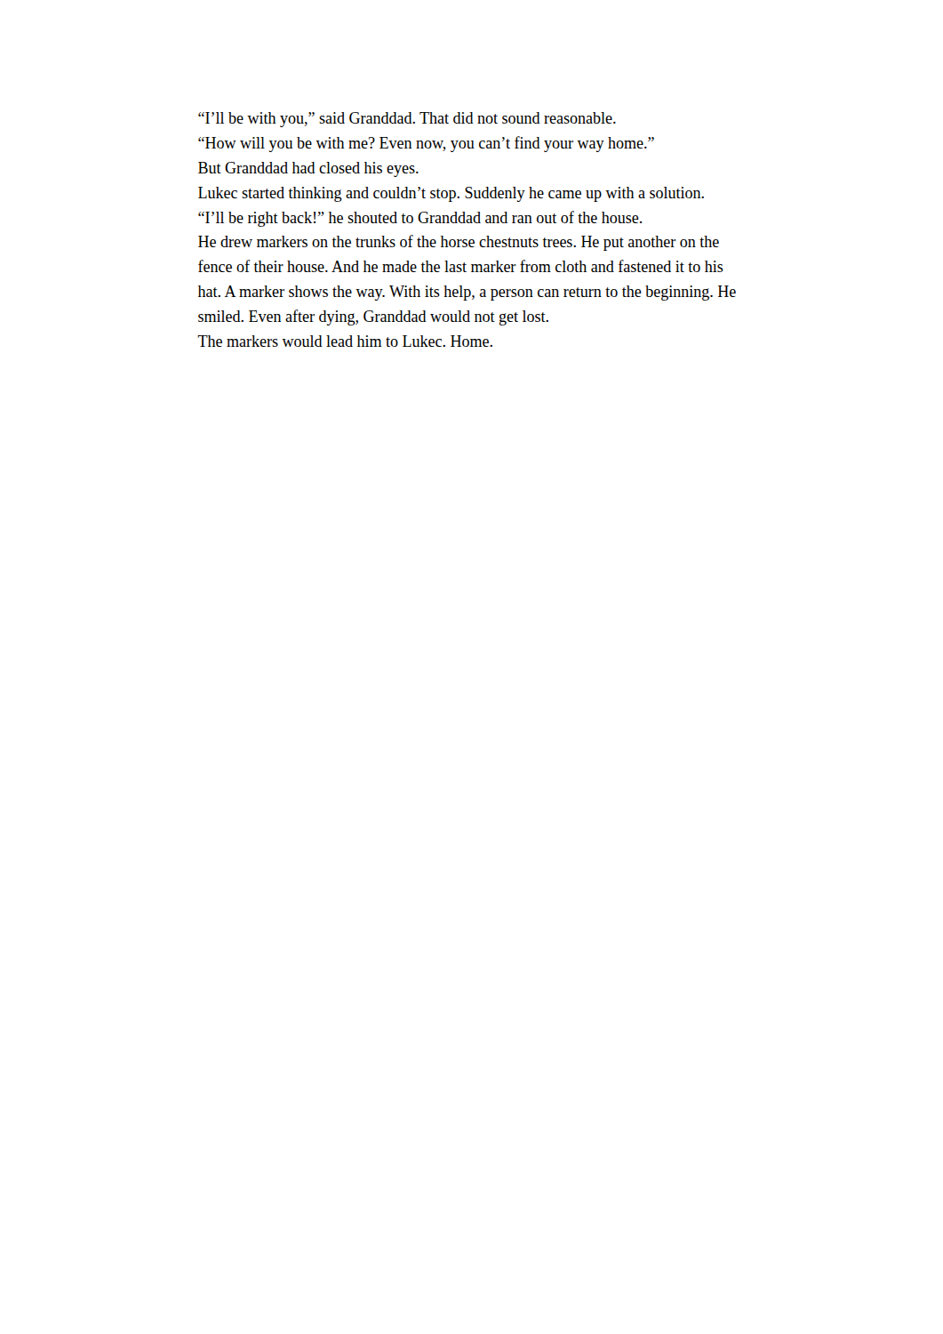“I’ll be with you,” said Granddad. That did not sound reasonable.
“How will you be with me? Even now, you can’t find your way home.”
But Granddad had closed his eyes.
Lukec started thinking and couldn’t stop. Suddenly he came up with a solution.
“I’ll be right back!” he shouted to Granddad and ran out of the house.
He drew markers on the trunks of the horse chestnuts trees. He put another on the fence of their house. And he made the last marker from cloth and fastened it to his hat. A marker shows the way. With its help, a person can return to the beginning. He smiled. Even after dying, Granddad would not get lost.
The markers would lead him to Lukec. Home.